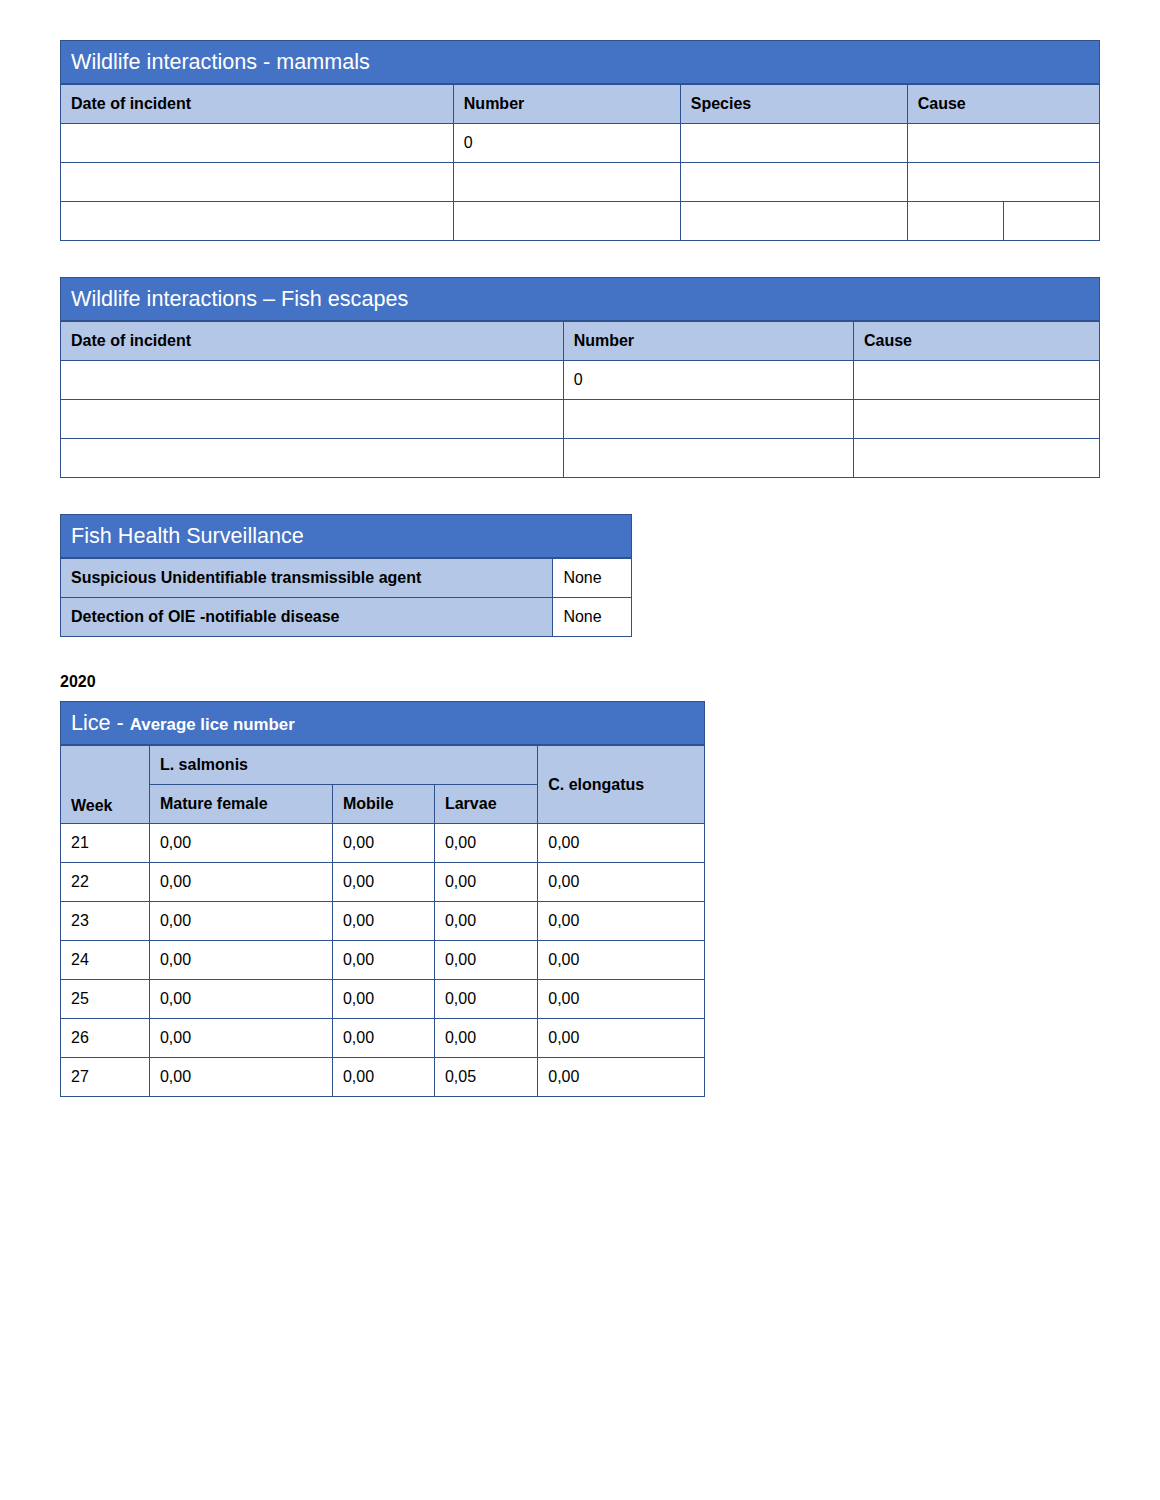Wildlife interactions - mammals
| Date of incident | Number | Species | Cause |
| --- | --- | --- | --- |
| | 0 | | |
Wildlife interactions – Fish escapes
| Date of incident | Number | Cause |
| --- | --- | --- |
| | 0 | |
Fish Health Surveillance
| Suspicious Unidentifiable transmissible agent | None |
| Detection of OIE -notifiable disease | None |
2020
Lice - Average lice number
| Week | L. salmonis | C. elongatus |
| --- | --- | --- |
| Mature female | Mobile | Larvae |
| 21 | 0,00 | 0,00 | 0,00 | 0,00 |
| 22 | 0,00 | 0,00 | 0,00 | 0,00 |
| 23 | 0,00 | 0,00 | 0,00 | 0,00 |
| 24 | 0,00 | 0,00 | 0,00 | 0,00 |
| 25 | 0,00 | 0,00 | 0,00 | 0,00 |
| 26 | 0,00 | 0,00 | 0,00 | 0,00 |
| 27 | 0,00 | 0,00 | 0,05 | 0,00 |